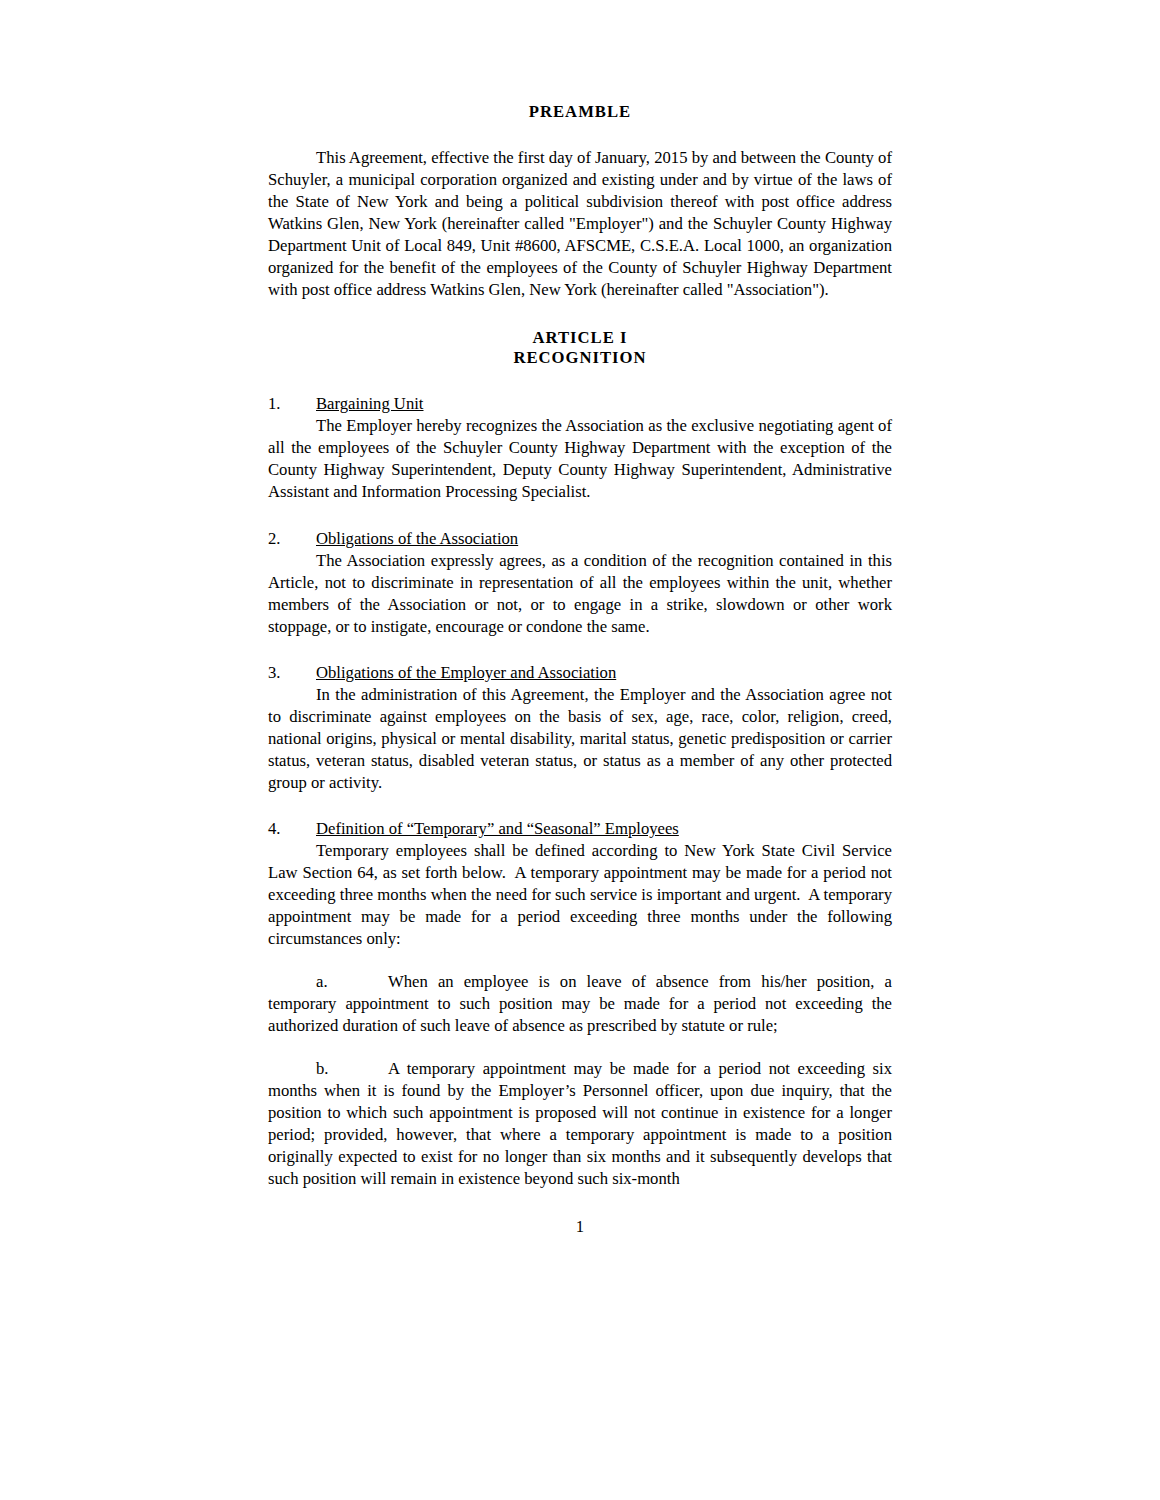PREAMBLE
This Agreement, effective the first day of January, 2015 by and between the County of Schuyler, a municipal corporation organized and existing under and by virtue of the laws of the State of New York and being a political subdivision thereof with post office address Watkins Glen, New York (hereinafter called "Employer") and the Schuyler County Highway Department Unit of Local 849, Unit #8600, AFSCME, C.S.E.A. Local 1000, an organization organized for the benefit of the employees of the County of Schuyler Highway Department with post office address Watkins Glen, New York (hereinafter called "Association").
ARTICLE I RECOGNITION
1. Bargaining Unit
The Employer hereby recognizes the Association as the exclusive negotiating agent of all the employees of the Schuyler County Highway Department with the exception of the County Highway Superintendent, Deputy County Highway Superintendent, Administrative Assistant and Information Processing Specialist.
2. Obligations of the Association
The Association expressly agrees, as a condition of the recognition contained in this Article, not to discriminate in representation of all the employees within the unit, whether members of the Association or not, or to engage in a strike, slowdown or other work stoppage, or to instigate, encourage or condone the same.
3. Obligations of the Employer and Association
In the administration of this Agreement, the Employer and the Association agree not to discriminate against employees on the basis of sex, age, race, color, religion, creed, national origins, physical or mental disability, marital status, genetic predisposition or carrier status, veteran status, disabled veteran status, or status as a member of any other protected group or activity.
4. Definition of “Temporary” and “Seasonal” Employees
Temporary employees shall be defined according to New York State Civil Service Law Section 64, as set forth below. A temporary appointment may be made for a period not exceeding three months when the need for such service is important and urgent. A temporary appointment may be made for a period exceeding three months under the following circumstances only:
a. When an employee is on leave of absence from his/her position, a temporary appointment to such position may be made for a period not exceeding the authorized duration of such leave of absence as prescribed by statute or rule;
b. A temporary appointment may be made for a period not exceeding six months when it is found by the Employer’s Personnel officer, upon due inquiry, that the position to which such appointment is proposed will not continue in existence for a longer period; provided, however, that where a temporary appointment is made to a position originally expected to exist for no longer than six months and it subsequently develops that such position will remain in existence beyond such six-month
1